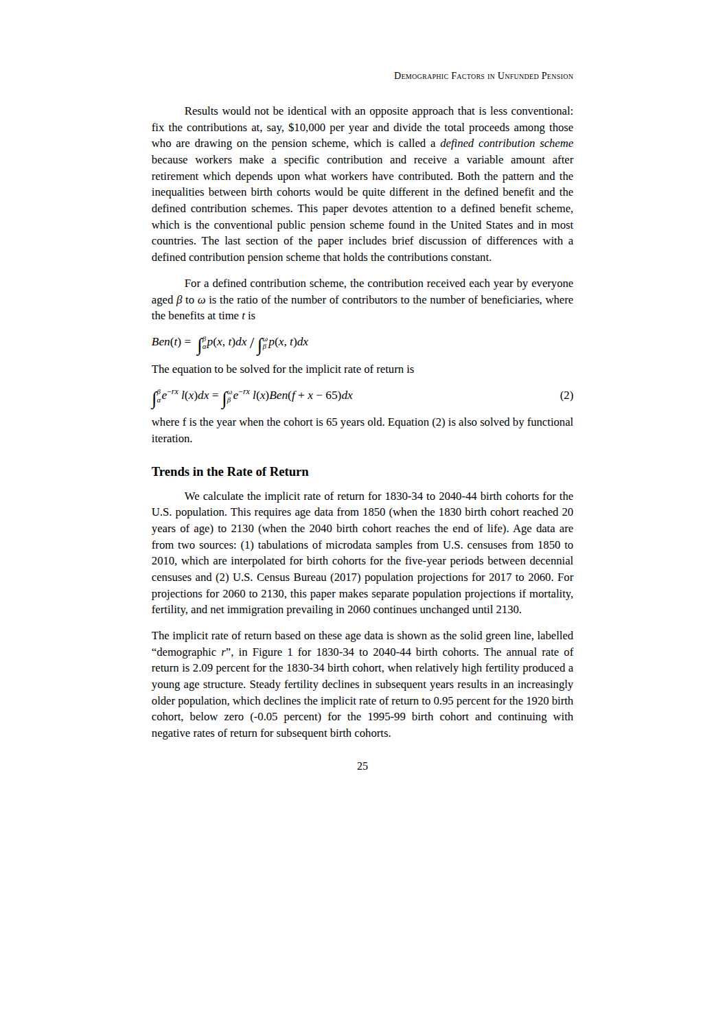Demographic Factors in Unfunded Pension
Results would not be identical with an opposite approach that is less conventional: fix the contributions at, say, $10,000 per year and divide the total proceeds among those who are drawing on the pension scheme, which is called a defined contribution scheme because workers make a specific contribution and receive a variable amount after retirement which depends upon what workers have contributed. Both the pattern and the inequalities between birth cohorts would be quite different in the defined benefit and the defined contribution schemes. This paper devotes attention to a defined benefit scheme, which is the conventional public pension scheme found in the United States and in most countries. The last section of the paper includes brief discussion of differences with a defined contribution pension scheme that holds the contributions constant.
For a defined contribution scheme, the contribution received each year by everyone aged β to ω is the ratio of the number of contributors to the number of beneficiaries, where the benefits at time t is
Ben(t) = ∫βα p(x, t)dx / ∫ωβ p(x, t)dx
The equation to be solved for the implicit rate of return is
∫βα e−rx l(x)dx = ∫ωβ e−rx l(x)Ben(f + x − 65)dx (2)
where f is the year when the cohort is 65 years old. Equation (2) is also solved by functional iteration.
Trends in the Rate of Return
We calculate the implicit rate of return for 1830-34 to 2040-44 birth cohorts for the U.S. population. This requires age data from 1850 (when the 1830 birth cohort reached 20 years of age) to 2130 (when the 2040 birth cohort reaches the end of life). Age data are from two sources: (1) tabulations of microdata samples from U.S. censuses from 1850 to 2010, which are interpolated for birth cohorts for the five-year periods between decennial censuses and (2) U.S. Census Bureau (2017) population projections for 2017 to 2060. For projections for 2060 to 2130, this paper makes separate population projections if mortality, fertility, and net immigration prevailing in 2060 continues unchanged until 2130.
The implicit rate of return based on these age data is shown as the solid green line, labelled “demographic r”, in Figure 1 for 1830-34 to 2040-44 birth cohorts. The annual rate of return is 2.09 percent for the 1830-34 birth cohort, when relatively high fertility produced a young age structure. Steady fertility declines in subsequent years results in an increasingly older population, which declines the implicit rate of return to 0.95 percent for the 1920 birth cohort, below zero (-0.05 percent) for the 1995-99 birth cohort and continuing with negative rates of return for subsequent birth cohorts.
25